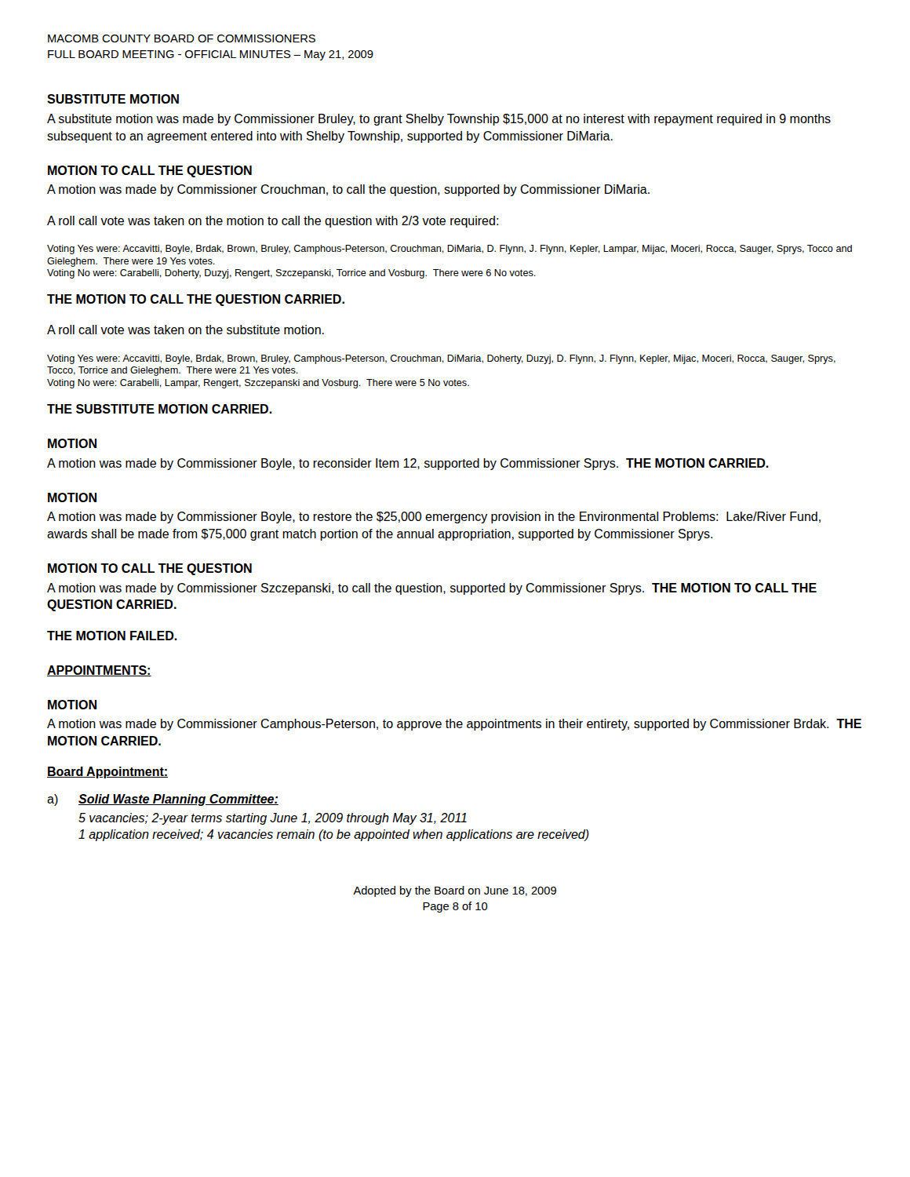MACOMB COUNTY BOARD OF COMMISSIONERS
FULL BOARD MEETING - OFFICIAL MINUTES – May 21, 2009
SUBSTITUTE MOTION
A substitute motion was made by Commissioner Bruley, to grant Shelby Township $15,000 at no interest with repayment required in 9 months subsequent to an agreement entered into with Shelby Township, supported by Commissioner DiMaria.
MOTION TO CALL THE QUESTION
A motion was made by Commissioner Crouchman, to call the question, supported by Commissioner DiMaria.
A roll call vote was taken on the motion to call the question with 2/3 vote required:
Voting Yes were: Accavitti, Boyle, Brdak, Brown, Bruley, Camphous-Peterson, Crouchman, DiMaria, D. Flynn, J. Flynn, Kepler, Lampar, Mijac, Moceri, Rocca, Sauger, Sprys, Tocco and Gieleghem. There were 19 Yes votes.
Voting No were: Carabelli, Doherty, Duzyj, Rengert, Szczepanski, Torrice and Vosburg. There were 6 No votes.
THE MOTION TO CALL THE QUESTION CARRIED.
A roll call vote was taken on the substitute motion.
Voting Yes were: Accavitti, Boyle, Brdak, Brown, Bruley, Camphous-Peterson, Crouchman, DiMaria, Doherty, Duzyj, D. Flynn, J. Flynn, Kepler, Mijac, Moceri, Rocca, Sauger, Sprys, Tocco, Torrice and Gieleghem. There were 21 Yes votes.
Voting No were: Carabelli, Lampar, Rengert, Szczepanski and Vosburg. There were 5 No votes.
THE SUBSTITUTE MOTION CARRIED.
MOTION
A motion was made by Commissioner Boyle, to reconsider Item 12, supported by Commissioner Sprys. THE MOTION CARRIED.
MOTION
A motion was made by Commissioner Boyle, to restore the $25,000 emergency provision in the Environmental Problems: Lake/River Fund, awards shall be made from $75,000 grant match portion of the annual appropriation, supported by Commissioner Sprys.
MOTION TO CALL THE QUESTION
A motion was made by Commissioner Szczepanski, to call the question, supported by Commissioner Sprys. THE MOTION TO CALL THE QUESTION CARRIED.
THE MOTION FAILED.
APPOINTMENTS:
MOTION
A motion was made by Commissioner Camphous-Peterson, to approve the appointments in their entirety, supported by Commissioner Brdak. THE MOTION CARRIED.
Board Appointment:
a)
Solid Waste Planning Committee:
5 vacancies; 2-year terms starting June 1, 2009 through May 31, 2011
1 application received; 4 vacancies remain (to be appointed when applications are received)
Adopted by the Board on June 18, 2009
Page 8 of 10